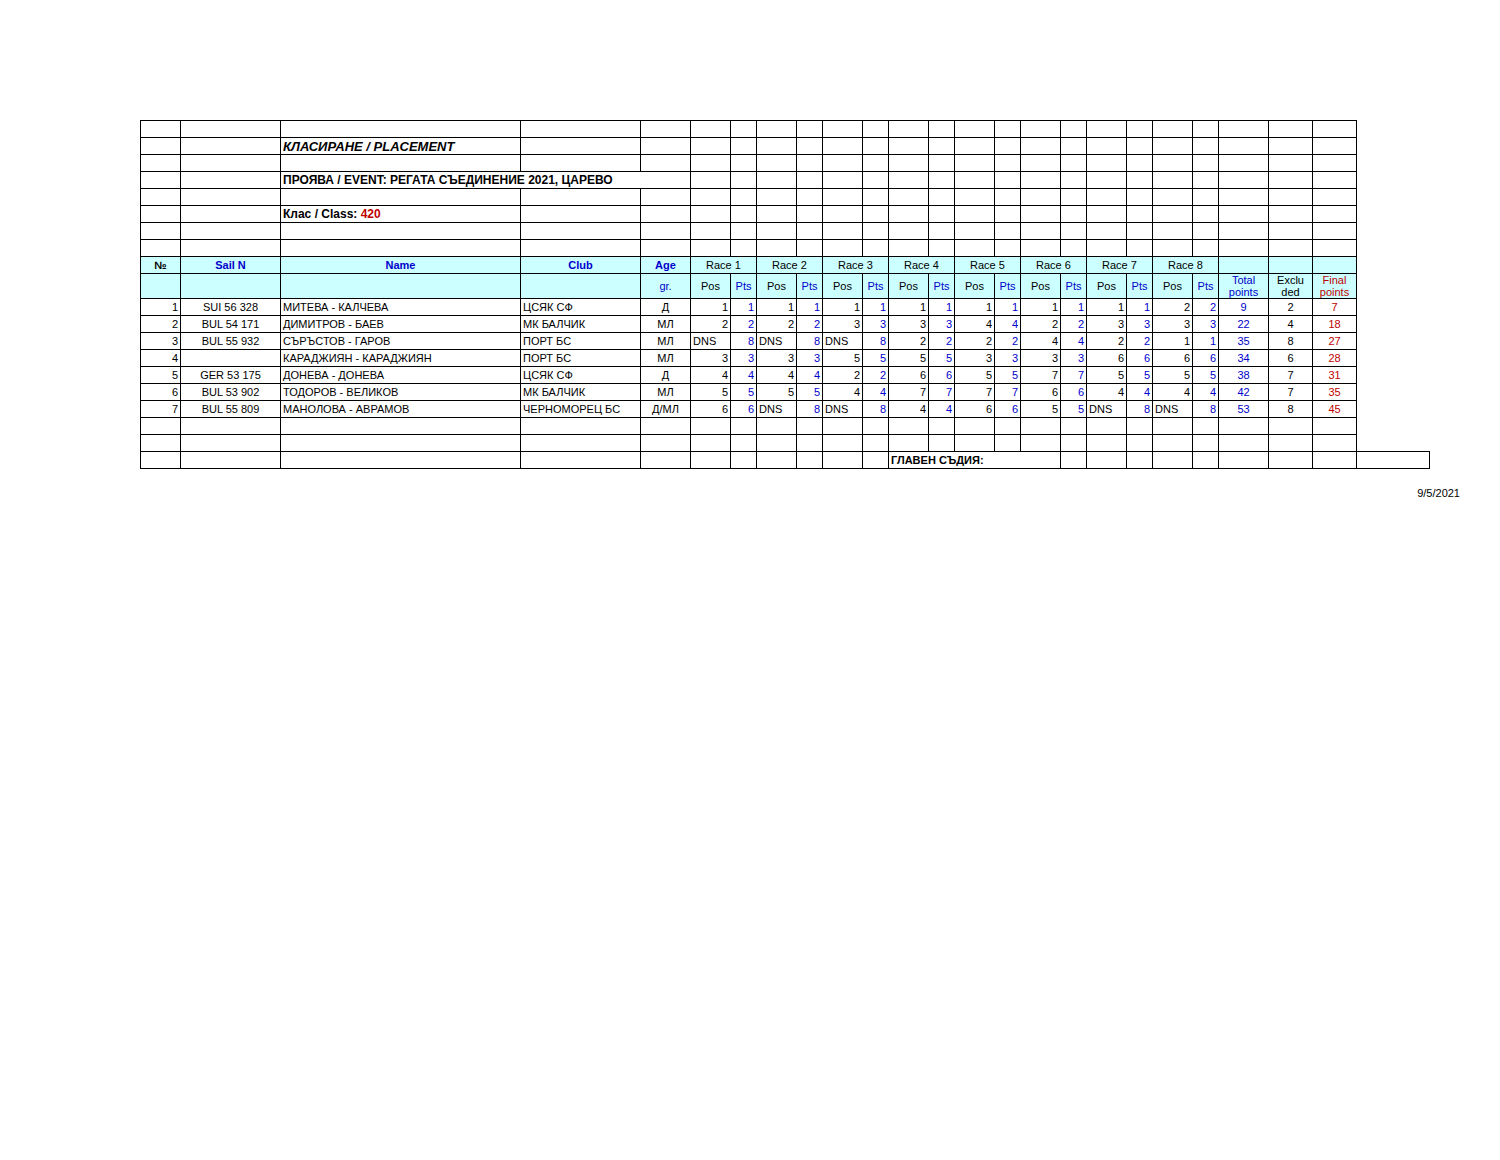| | | КЛАСИРАНЕ / PLACEMENT | | | | | | | | | | | | | | | | | | | | | |
| | | ПРОЯВА / EVENT: РЕГАТА СЪЕДИНЕНИЕ 2021, ЦАРЕВО | | | | | | | | | | | | | | | | | | | |
| | | Клас / Class: 420 | | | | | | | | | | | | | | | | | | | | | |
| № | Sail N | Name | Club | Age | Race 1 | Race 2 | Race 3 | Race 4 | Race 5 | Race 6 | Race 7 | Race 8 | | | |
| | | | | gr. | Pos | Pts | Pos | Pts | Pos | Pts | Pos | Pts | Pos | Pts | Pos | Pts | Pos | Pts | Pos | Pts | Total points | Exclu ded | Final points |
| 1 | SUI 56 328 | МИТЕВА - КАЛЧЕВА | ЦСЯК СФ | Д | 1 | 1 | 1 | 1 | 1 | 1 | 1 | 1 | 1 | 1 | 1 | 1 | 1 | 1 | 2 | 2 | 9 | 2 | 7 |
| 2 | BUL 54 171 | ДИМИТРОВ - БАЕВ | МК БАЛЧИК | МЛ | 2 | 2 | 2 | 2 | 3 | 3 | 3 | 3 | 4 | 4 | 2 | 2 | 3 | 3 | 3 | 3 | 22 | 4 | 18 |
| 3 | BUL 55 932 | СЪРЪСТОВ - ГАРОВ | ПОРТ БС | МЛ | DNS | 8 | DNS | 8 | DNS | 8 | 2 | 2 | 2 | 2 | 4 | 4 | 2 | 2 | 1 | 1 | 35 | 8 | 27 |
| 4 | | КАРАДЖИЯН - КАРАДЖИЯН | ПОРТ БС | МЛ | 3 | 3 | 3 | 3 | 5 | 5 | 5 | 5 | 3 | 3 | 3 | 3 | 6 | 6 | 6 | 6 | 34 | 6 | 28 |
| 5 | GER 53 175 | ДОНЕВА - ДОНЕВА | ЦСЯК СФ | Д | 4 | 4 | 4 | 4 | 2 | 2 | 6 | 6 | 5 | 5 | 7 | 7 | 5 | 5 | 5 | 5 | 38 | 7 | 31 |
| 6 | BUL 53 902 | ТОДОРОВ - ВЕЛИКОВ | МК БАЛЧИК | МЛ | 5 | 5 | 5 | 5 | 4 | 4 | 7 | 7 | 7 | 7 | 6 | 6 | 4 | 4 | 4 | 4 | 42 | 7 | 35 |
| 7 | BUL 55 809 | МАНОЛОВА - АВРАМОВ | ЧЕРНОМОРЕЦ БС | Д/МЛ | 6 | 6 | DNS | 8 | DNS | 8 | 4 | 4 | 6 | 6 | 5 | 5 | DNS | 8 | DNS | 8 | 53 | 8 | 45 |
| | | | | | | | | | | | ГЛАВЕН СЪДИЯ: | | | | | | | | | |
9/5/2021